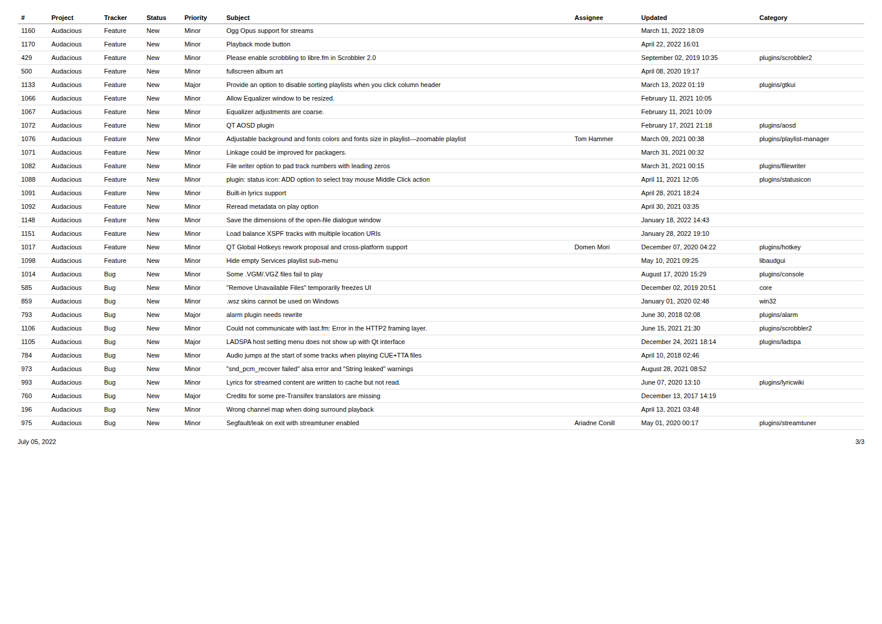| # | Project | Tracker | Status | Priority | Subject | Assignee | Updated | Category |
| --- | --- | --- | --- | --- | --- | --- | --- | --- |
| 1160 | Audacious | Feature | New | Minor | Ogg Opus support for streams | | March 11, 2022 18:09 | |
| 1170 | Audacious | Feature | New | Minor | Playback mode button | | April 22, 2022 16:01 | |
| 429 | Audacious | Feature | New | Minor | Please enable scrobbling to libre.fm in Scrobbler 2.0 | | September 02, 2019 10:35 | plugins/scrobbler2 |
| 500 | Audacious | Feature | New | Minor | fullscreen album art | | April 08, 2020 19:17 | |
| 1133 | Audacious | Feature | New | Major | Provide an option to disable sorting playlists when you click column header | | March 13, 2022 01:19 | plugins/gtkui |
| 1066 | Audacious | Feature | New | Minor | Allow Equalizer window to be resized. | | February 11, 2021 10:05 | |
| 1067 | Audacious | Feature | New | Minor | Equalizer adjustments are coarse. | | February 11, 2021 10:09 | |
| 1072 | Audacious | Feature | New | Minor | QT AOSD plugin | | February 17, 2021 21:18 | plugins/aosd |
| 1076 | Audacious | Feature | New | Minor | Adjustable background and fonts colors and fonts size in playlist---zoomable playlist | Tom Hammer | March 09, 2021 00:38 | plugins/playlist-manager |
| 1071 | Audacious | Feature | New | Minor | Linkage could be improved for packagers. | | March 31, 2021 00:32 | |
| 1082 | Audacious | Feature | New | Minor | File writer option to pad track numbers with leading zeros | | March 31, 2021 00:15 | plugins/filewriter |
| 1088 | Audacious | Feature | New | Minor | plugin: status icon: ADD option to select tray mouse Middle Click action | | April 11, 2021 12:05 | plugins/statusicon |
| 1091 | Audacious | Feature | New | Minor | Built-in lyrics support | | April 28, 2021 18:24 | |
| 1092 | Audacious | Feature | New | Minor | Reread metadata on play option | | April 30, 2021 03:35 | |
| 1148 | Audacious | Feature | New | Minor | Save the dimensions of the open-file dialogue window | | January 18, 2022 14:43 | |
| 1151 | Audacious | Feature | New | Minor | Load balance XSPF tracks with multiple location URIs | | January 28, 2022 19:10 | |
| 1017 | Audacious | Feature | New | Minor | QT Global Hotkeys rework proposal and cross-platform support | Domen Mori | December 07, 2020 04:22 | plugins/hotkey |
| 1098 | Audacious | Feature | New | Minor | Hide empty Services playlist sub-menu | | May 10, 2021 09:25 | libaudgui |
| 1014 | Audacious | Bug | New | Minor | Some .VGM/.VGZ files fail to play | | August 17, 2020 15:29 | plugins/console |
| 585 | Audacious | Bug | New | Minor | "Remove Unavailable Files" temporarily freezes UI | | December 02, 2019 20:51 | core |
| 859 | Audacious | Bug | New | Minor | .wsz skins cannot be used on Windows | | January 01, 2020 02:48 | win32 |
| 793 | Audacious | Bug | New | Major | alarm plugin needs rewrite | | June 30, 2018 02:08 | plugins/alarm |
| 1106 | Audacious | Bug | New | Minor | Could not communicate with last.fm: Error in the HTTP2 framing layer. | | June 15, 2021 21:30 | plugins/scrobbler2 |
| 1105 | Audacious | Bug | New | Major | LADSPA host setting menu does not show up with Qt interface | | December 24, 2021 18:14 | plugins/ladspa |
| 784 | Audacious | Bug | New | Minor | Audio jumps at the start of some tracks when playing CUE+TTA files | | April 10, 2018 02:46 | |
| 973 | Audacious | Bug | New | Minor | "snd_pcm_recover failed" alsa error and "String leaked" warnings | | August 28, 2021 08:52 | |
| 993 | Audacious | Bug | New | Minor | Lyrics for streamed content are written to cache but not read. | | June 07, 2020 13:10 | plugins/lyricwiki |
| 760 | Audacious | Bug | New | Major | Credits for some pre-Transifex translators are missing | | December 13, 2017 14:19 | |
| 196 | Audacious | Bug | New | Minor | Wrong channel map when doing surround playback | | April 13, 2021 03:48 | |
| 975 | Audacious | Bug | New | Minor | Segfault/leak on exit with streamtuner enabled | Ariadne Conill | May 01, 2020 00:17 | plugins/streamtuner |
July 05, 2022 3/3